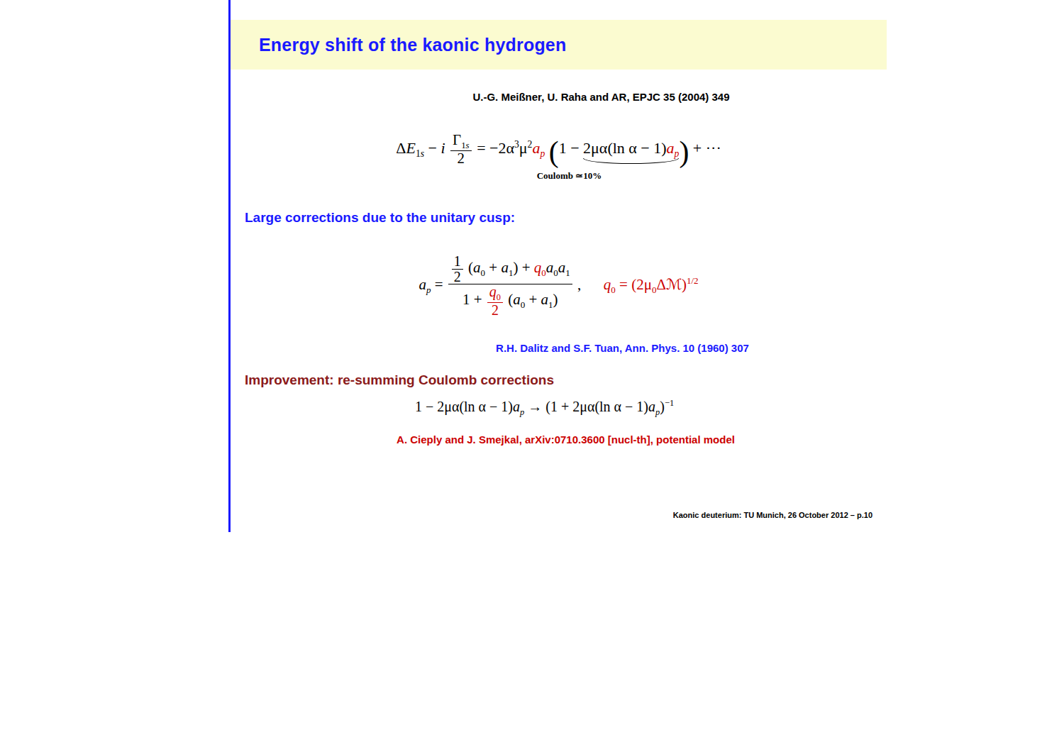Energy shift of the kaonic hydrogen
U.-G. Meißner, U. Raha and AR, EPJC 35 (2004) 349
ΔE1s − i Γ1s 2 = −2α3μ2ap (1 − 2μα(ln α − 1)ap) + ··· Coulomb ≃10%
Large corrections due to the unitary cusp:
ap = 12 (a0 + a1) + q 0 a0a1 1 + q02 (a0 + a1) , q0 = (2μ0Δℳ)1/2
R.H. Dalitz and S.F. Tuan, Ann. Phys. 10 (1960) 307
Improvement: re-summing Coulomb corrections
1 − 2μα(ln α − 1)ap → (1 + 2μα(ln α − 1)ap)−1
A. Cieply and J. Smejkal, arXiv:0710.3600 [nucl-th], potential model
Kaonic deuterium: TU Munich, 26 October 2012 – p.10